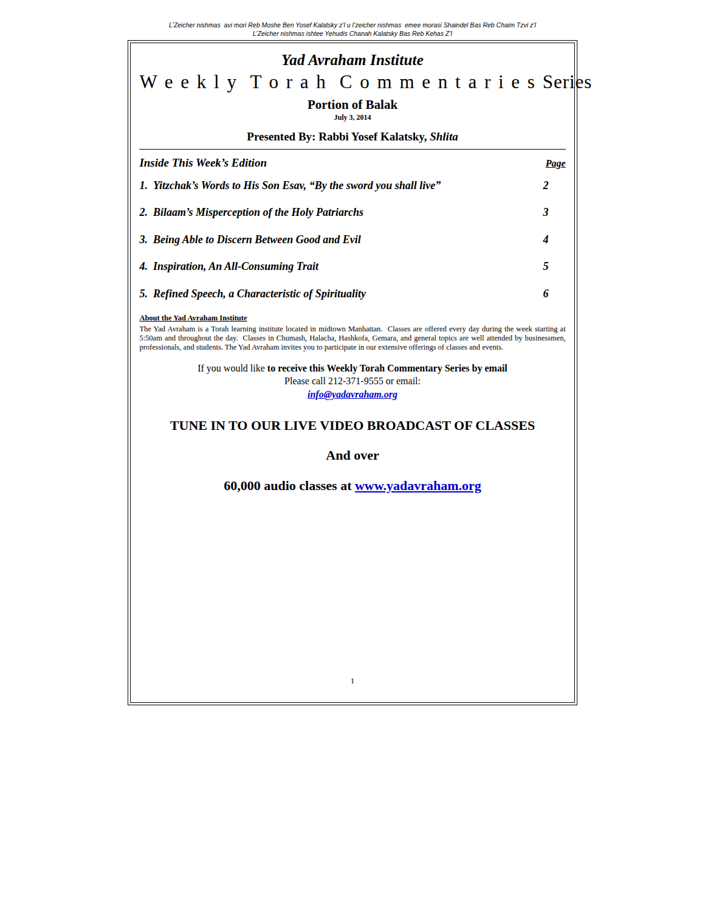L’Zeicher nishmas avi mori Reb Moshe Ben Yosef Kalatsky z’l u l’zeicher nishmas emee morasi Shaindel Bas Reb Chaim Tzvi z’l
L’Zeicher nishmas ishtee Yehudis Chanah Kalatsky Bas Reb Kehas Z’l
Yad Avraham Institute
W e e k l y T o r a h C o m m e n t a r i e s Series
Portion of Balak
July 3, 2014
Presented By: Rabbi Yosef Kalatsky, Shlita
Inside This Week’s Edition Page
Yitzchak’s Words to His Son Esav, “By the sword you shall live”2
Bilaam’s Misperception of the Holy Patriarchs 3
Being Able to Discern Between Good and Evil 4
Inspiration, An All-Consuming Trait 5
Refined Speech, a Characteristic of Spirituality 6
About the Yad Avraham Institute
The Yad Avraham is a Torah learning institute located in midtown Manhattan. Classes are offered every day during the week starting at 5:50am and throughout the day. Classes in Chumash, Halacha, Hashkofa, Gemara, and general topics are well attended by businessmen, professionals, and students. The Yad Avraham invites you to participate in our extensive offerings of classes and events.
If you would like to receive this Weekly Torah Commentary Series by email
Please call 212-371-9555 or email:
info@yadavraham.org
TUNE IN TO OUR LIVE VIDEO BROADCAST OF CLASSES
And over
60,000 audio classes at www.yadavraham.org
1